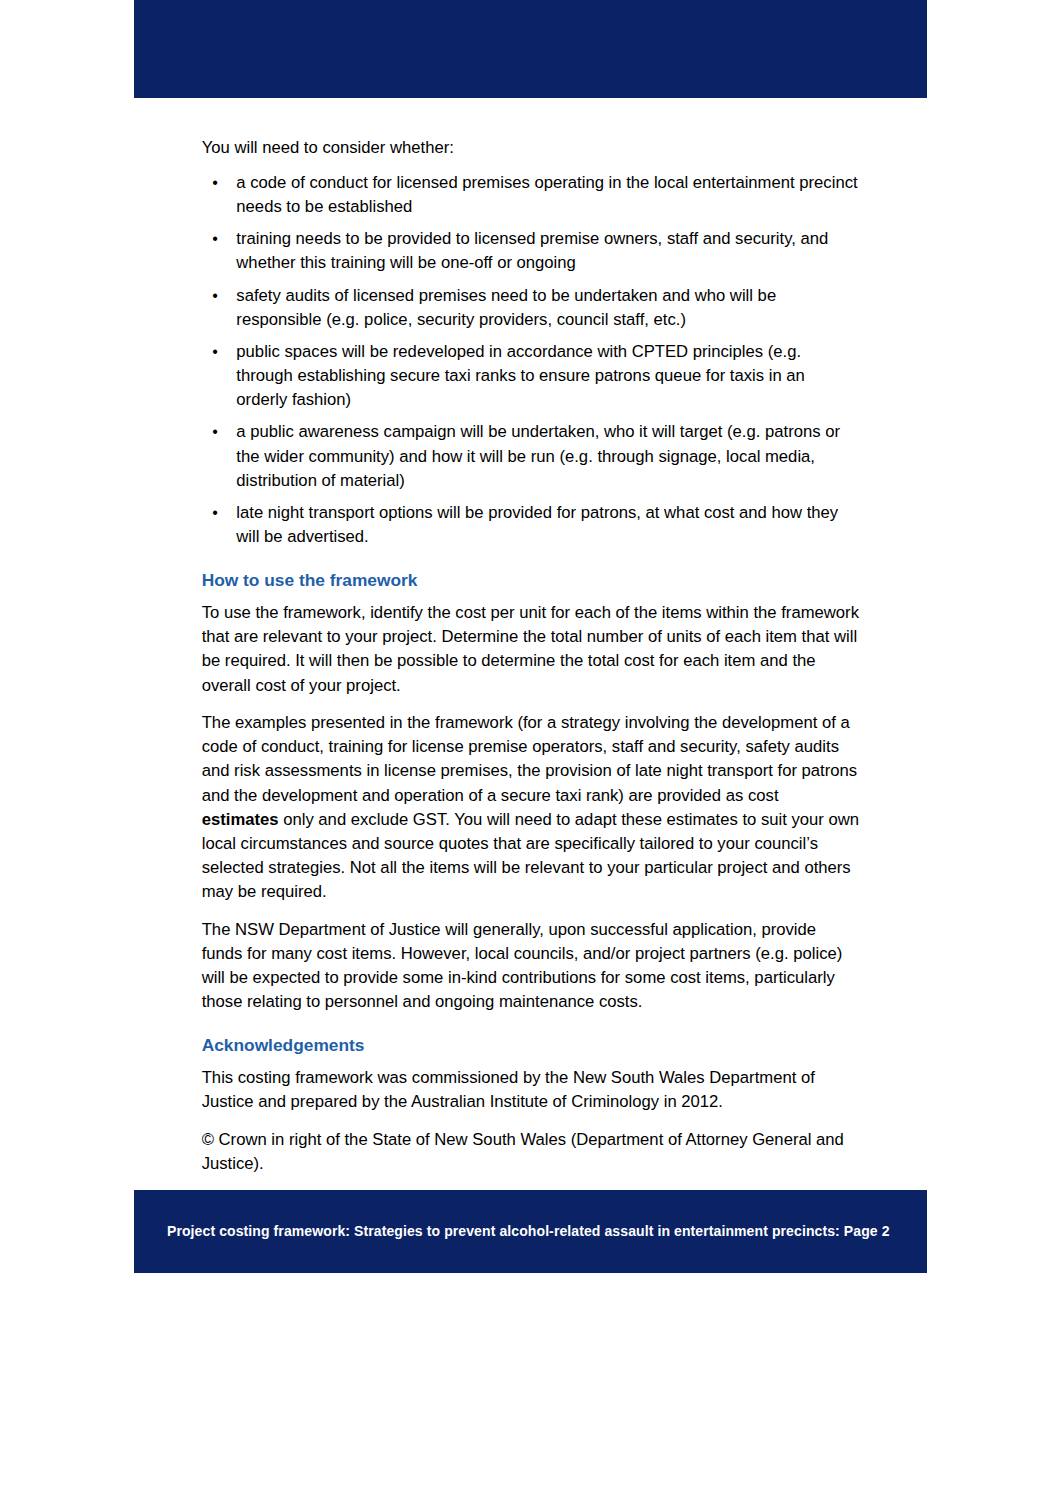You will need to consider whether:
a code of conduct for licensed premises operating in the local entertainment precinct needs to be established
training needs to be provided to licensed premise owners, staff and security, and whether this training will be one-off or ongoing
safety audits of licensed premises need to be undertaken and who will be responsible (e.g. police, security providers, council staff, etc.)
public spaces will be redeveloped in accordance with CPTED principles (e.g. through establishing secure taxi ranks to ensure patrons queue for taxis in an orderly fashion)
a public awareness campaign will be undertaken, who it will target (e.g. patrons or the wider community) and how it will be run (e.g. through signage, local media, distribution of material)
late night transport options will be provided for patrons, at what cost and how they will be advertised.
How to use the framework
To use the framework, identify the cost per unit for each of the items within the framework that are relevant to your project. Determine the total number of units of each item that will be required. It will then be possible to determine the total cost for each item and the overall cost of your project.
The examples presented in the framework (for a strategy involving the development of a code of conduct, training for license premise operators, staff and security, safety audits and risk assessments in license premises, the provision of late night transport for patrons and the development and operation of a secure taxi rank) are provided as cost estimates only and exclude GST. You will need to adapt these estimates to suit your own local circumstances and source quotes that are specifically tailored to your council’s selected strategies. Not all the items will be relevant to your particular project and others may be required.
The NSW Department of Justice will generally, upon successful application, provide funds for many cost items. However, local councils, and/or project partners (e.g. police) will be expected to provide some in-kind contributions for some cost items, particularly those relating to personnel and ongoing maintenance costs.
Acknowledgements
This costing framework was commissioned by the New South Wales Department of Justice and prepared by the Australian Institute of Criminology in 2012.
© Crown in right of the State of New South Wales (Department of Attorney General and Justice).
Project costing framework: Strategies to prevent alcohol-related assault in entertainment precincts: Page 2